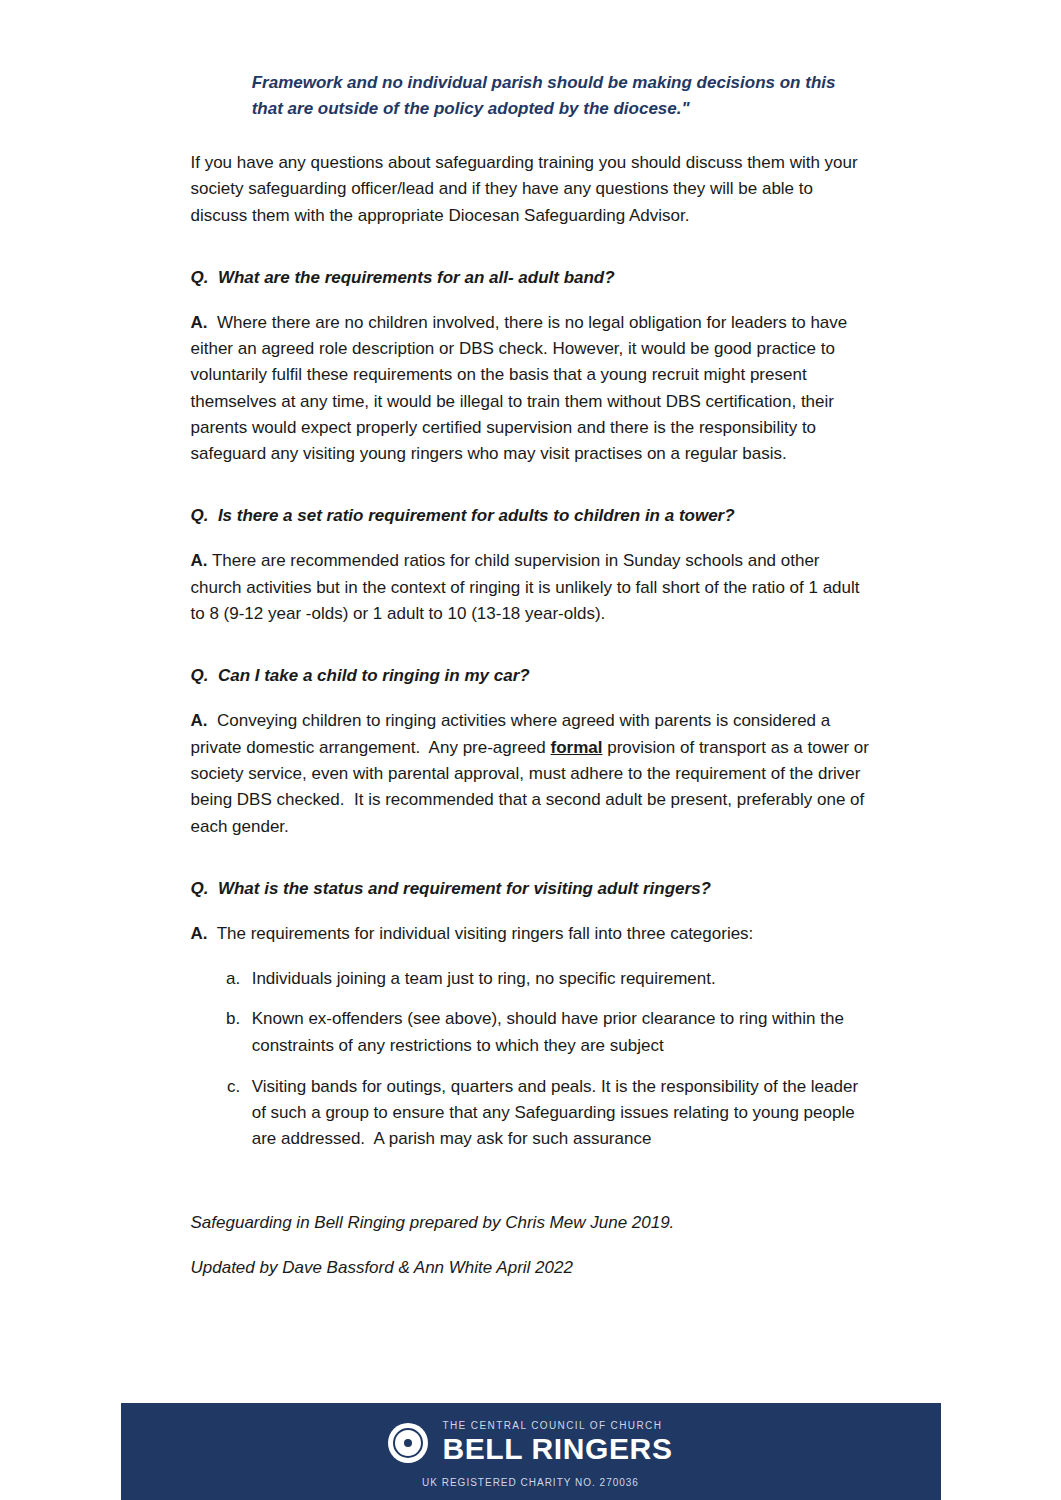Framework and no individual parish should be making decisions on this that are outside of the policy adopted by the diocese."
If you have any questions about safeguarding training you should discuss them with your society safeguarding officer/lead and if they have any questions they will be able to discuss them with the appropriate Diocesan Safeguarding Advisor.
Q. What are the requirements for an all- adult band?
A. Where there are no children involved, there is no legal obligation for leaders to have either an agreed role description or DBS check. However, it would be good practice to voluntarily fulfil these requirements on the basis that a young recruit might present themselves at any time, it would be illegal to train them without DBS certification, their parents would expect properly certified supervision and there is the responsibility to safeguard any visiting young ringers who may visit practises on a regular basis.
Q. Is there a set ratio requirement for adults to children in a tower?
A. There are recommended ratios for child supervision in Sunday schools and other church activities but in the context of ringing it is unlikely to fall short of the ratio of 1 adult to 8 (9-12 year -olds) or 1 adult to 10 (13-18 year-olds).
Q. Can I take a child to ringing in my car?
A. Conveying children to ringing activities where agreed with parents is considered a private domestic arrangement. Any pre-agreed formal provision of transport as a tower or society service, even with parental approval, must adhere to the requirement of the driver being DBS checked. It is recommended that a second adult be present, preferably one of each gender.
Q. What is the status and requirement for visiting adult ringers?
A. The requirements for individual visiting ringers fall into three categories:
Individuals joining a team just to ring, no specific requirement.
Known ex-offenders (see above), should have prior clearance to ring within the constraints of any restrictions to which they are subject
Visiting bands for outings, quarters and peals. It is the responsibility of the leader of such a group to ensure that any Safeguarding issues relating to young people are addressed. A parish may ask for such assurance
Safeguarding in Bell Ringing prepared by Chris Mew June 2019.
Updated by Dave Bassford & Ann White April 2022
The Central Council of Church BELL RINGERS
UK Registered Charity No. 270036